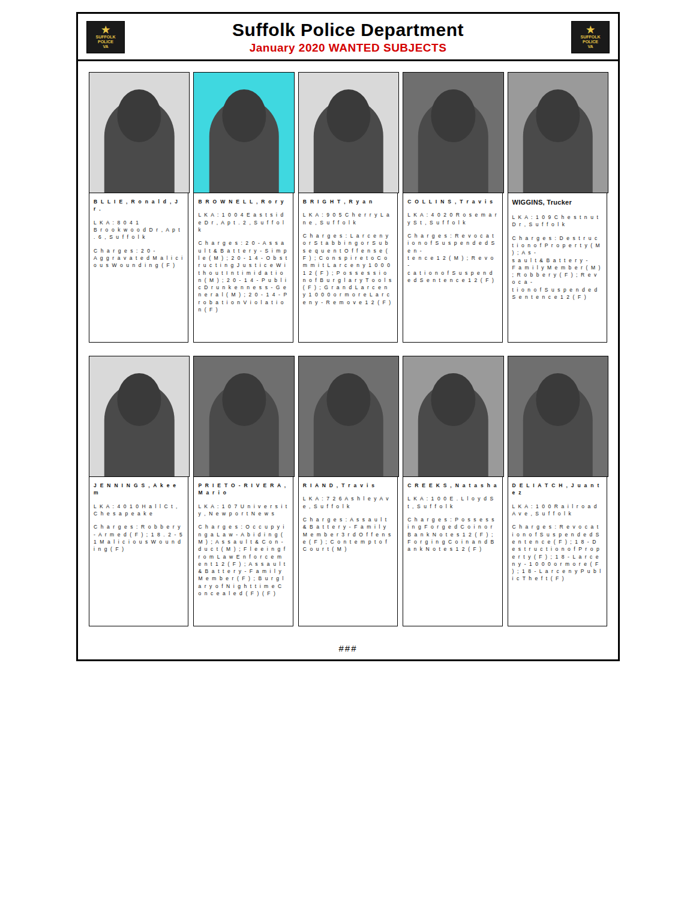★ SUFFOLK POLICE VA
Suffolk Police Department
January 2020 WANTED SUBJECTS
★ SUFFOLK POLICE VA
| B L L I E , R o n a l d , J r . L K A : 8 0 4 1 B r o o k w o o d D r , A p t . 6 , S u f f o l k C h a r g e s : 2 0 - A g g r a v a t e d M a l i c i o u s W o u n d i n g ( F ) | B R O W N E L L , R o r y L K A : 1 0 0 4 E a s t s i d e D r , A p t . 2 , S u f f o l k C h a r g e s : 2 0 - A s s a u l t & B a t t e r y - S i m p l e ( M ) ; 2 0 - 1 4 - O b s t r u c t i n g J u s t i c e W i t h o u t I n t i m i d a t i o n ( M ) ; 2 0 - 1 4 - P u b l i c D r u n k e n n e s s - G e n e r a l ( M ) ; 2 0 - 1 4 - P r o b a t i o n V i o l a t i o n ( F ) | B R I G H T , R y a n L K A : 9 0 5 C h e r r y L a n e , S u f f o l k C h a r g e s : L a r c e n y o r S t a b b i n g o r S u b s e q u e n t O f f e n s e ( F ) ; C o n s p i r e t o C o m m i t L a r c e n y 1 0 0 0 1 2 ( F ) ; P o s s e s s i o n o f B u r g l a r y T o o l s ( F ) ; G r a n d L a r c e n y 1 0 0 0 o r m o r e L a r c e n y - R e m o v e 1 2 ( F ) | C O L L I N S , T r a v i s L K A : 4 0 2 0 R o s e m a r y S t , S u f f o l k C h a r g e s : R e v o c a t i o n o f S u s p e n d e d S e n - t e n c e 1 2 ( M ) ; R e v o - c a t i o n o f S u s p e n d e d S e n t e n c e 1 2 ( F ) | WIGGINS, Trucker L K A : 1 0 9 C h e s t n u t D r , S u f f o l k C h a r g e s : D e s t r u c t i o n o f P r o p e r t y ( M ) ; A s - s a u l t & B a t t e r y - F a m i l y M e m b e r ( M ) ; R o b b e r y ( F ) ; R e v o c a - t i o n o f S u s p e n d e d S e n t e n c e 1 2 ( F ) |
| J E N N I N G S , A k e e m L K A : 4 0 1 0 H a l l C t , C h e s a p e a k e C h a r g e s : R o b b e r y - A r m e d ( F ) ; 1 8 . 2 - 5 1 M a l i c i o u s W o u n d i n g ( F ) | P R I E T O - R I V E R A , M a r i o L K A : 1 0 7 U n i v e r s i t y , N e w p o r t N e w s C h a r g e s : O c c u p y i n g a L a w - A b i d i n g ( M ) ; A s s a u l t & C o n - d u c t ( M ) ; F l e e i n g f r o m L a w E n f o r c e m e n t 1 2 ( F ) ; A s s a u l t & B a t t e r y - F a m i l y M e m b e r ( F ) ; B u r g l a r y o f N i g h t t i m e C o n c e a l e d ( F ) ( F ) | R I A N D , T r a v i s L K A : 7 2 6 A s h l e y A v e , S u f f o l k C h a r g e s : A s s a u l t & B a t t e r y - F a m i l y M e m b e r 3 r d O f f e n s e ( F ) ; C o n t e m p t o f C o u r t ( M ) | C R E E K S , N a t a s h a L K A : 1 0 0 E . L l o y d S t , S u f f o l k C h a r g e s : P o s s e s s i n g F o r g e d C o i n o r B a n k N o t e s 1 2 ( F ) ; F o r g i n g C o i n a n d B a n k N o t e s 1 2 ( F ) | D E L I A T C H , J u a n t e z L K A : 1 0 0 R a i l r o a d A v e , S u f f o l k C h a r g e s : R e v o c a t i o n o f S u s p e n d e d S e n t e n c e ( F ) ; 1 8 - D e s t r u c t i o n o f P r o p e r t y ( F ) ; 1 8 - L a r c e n y - 1 0 0 0 o r m o r e ( F ) ; 1 8 - L a r c e n y P u b l i c T h e f t ( F ) |
###